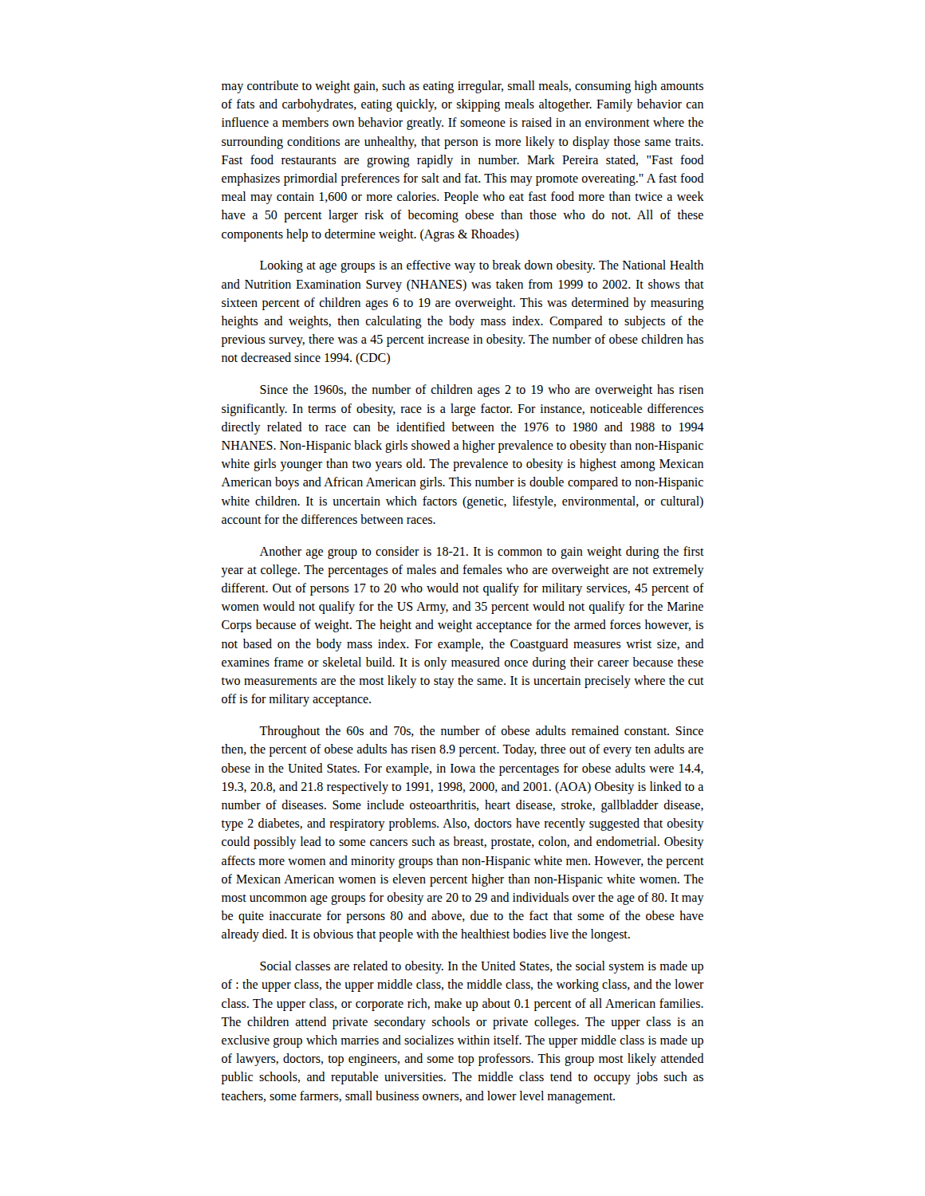may contribute to weight gain, such as eating irregular, small meals, consuming high amounts of fats and carbohydrates, eating quickly, or skipping meals altogether. Family behavior can influence a members own behavior greatly. If someone is raised in an environment where the surrounding conditions are unhealthy, that person is more likely to display those same traits. Fast food restaurants are growing rapidly in number. Mark Pereira stated, "Fast food emphasizes primordial preferences for salt and fat. This may promote overeating." A fast food meal may contain 1,600 or more calories. People who eat fast food more than twice a week have a 50 percent larger risk of becoming obese than those who do not. All of these components help to determine weight. (Agras & Rhoades)
Looking at age groups is an effective way to break down obesity. The National Health and Nutrition Examination Survey (NHANES) was taken from 1999 to 2002. It shows that sixteen percent of children ages 6 to 19 are overweight. This was determined by measuring heights and weights, then calculating the body mass index. Compared to subjects of the previous survey, there was a 45 percent increase in obesity. The number of obese children has not decreased since 1994. (CDC)
Since the 1960s, the number of children ages 2 to 19 who are overweight has risen significantly. In terms of obesity, race is a large factor. For instance, noticeable differences directly related to race can be identified between the 1976 to 1980 and 1988 to 1994 NHANES. Non-Hispanic black girls showed a higher prevalence to obesity than non-Hispanic white girls younger than two years old. The prevalence to obesity is highest among Mexican American boys and African American girls. This number is double compared to non-Hispanic white children. It is uncertain which factors (genetic, lifestyle, environmental, or cultural) account for the differences between races.
Another age group to consider is 18-21. It is common to gain weight during the first year at college. The percentages of males and females who are overweight are not extremely different. Out of persons 17 to 20 who would not qualify for military services, 45 percent of women would not qualify for the US Army, and 35 percent would not qualify for the Marine Corps because of weight. The height and weight acceptance for the armed forces however, is not based on the body mass index. For example, the Coastguard measures wrist size, and examines frame or skeletal build. It is only measured once during their career because these two measurements are the most likely to stay the same. It is uncertain precisely where the cut off is for military acceptance.
Throughout the 60s and 70s, the number of obese adults remained constant. Since then, the percent of obese adults has risen 8.9 percent. Today, three out of every ten adults are obese in the United States. For example, in Iowa the percentages for obese adults were 14.4, 19.3, 20.8, and 21.8 respectively to 1991, 1998, 2000, and 2001. (AOA) Obesity is linked to a number of diseases. Some include osteoarthritis, heart disease, stroke, gallbladder disease, type 2 diabetes, and respiratory problems. Also, doctors have recently suggested that obesity could possibly lead to some cancers such as breast, prostate, colon, and endometrial. Obesity affects more women and minority groups than non-Hispanic white men. However, the percent of Mexican American women is eleven percent higher than non-Hispanic white women. The most uncommon age groups for obesity are 20 to 29 and individuals over the age of 80. It may be quite inaccurate for persons 80 and above, due to the fact that some of the obese have already died. It is obvious that people with the healthiest bodies live the longest.
Social classes are related to obesity. In the United States, the social system is made up of : the upper class, the upper middle class, the middle class, the working class, and the lower class. The upper class, or corporate rich, make up about 0.1 percent of all American families. The children attend private secondary schools or private colleges. The upper class is an exclusive group which marries and socializes within itself. The upper middle class is made up of lawyers, doctors, top engineers, and some top professors. This group most likely attended public schools, and reputable universities. The middle class tend to occupy jobs such as teachers, some farmers, small business owners, and lower level management.